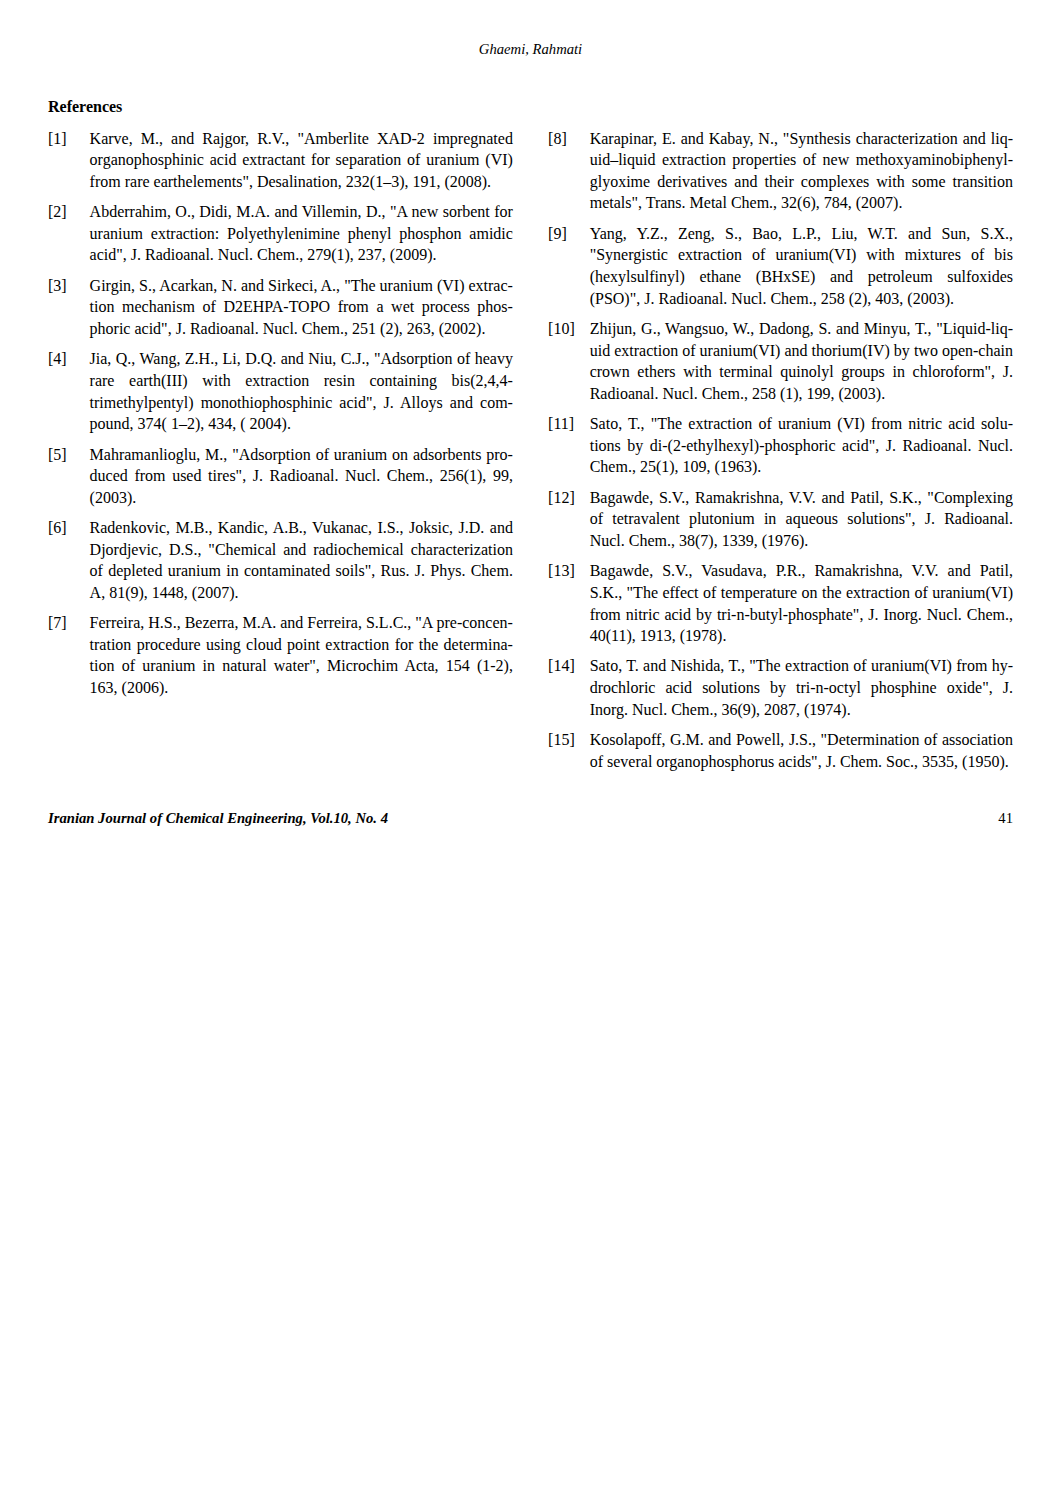Ghaemi, Rahmati
References
[1] Karve, M., and Rajgor, R.V., "Amberlite XAD-2 impregnated organophosphinic acid extractant for separation of uranium (VI) from rare earthelements", Desalination, 232(1–3), 191, (2008).
[2] Abderrahim, O., Didi, M.A. and Villemin, D., "A new sorbent for uranium extraction: Polyethylenimine phenyl phosphon amidic acid", J. Radioanal. Nucl. Chem., 279(1), 237, (2009).
[3] Girgin, S., Acarkan, N. and Sirkeci, A., "The uranium (VI) extraction mechanism of D2EHPA-TOPO from a wet process phosphoric acid", J. Radioanal. Nucl. Chem., 251 (2), 263, (2002).
[4] Jia, Q., Wang, Z.H., Li, D.Q. and Niu, C.J., "Adsorption of heavy rare earth(III) with extraction resin containing bis(2,4,4-trimethylpentyl) monothiophosphinic acid", J. Alloys and compound, 374( 1–2), 434, ( 2004).
[5] Mahramanlioglu, M., "Adsorption of uranium on adsorbents produced from used tires", J. Radioanal. Nucl. Chem., 256(1), 99, (2003).
[6] Radenkovic, M.B., Kandic, A.B., Vukanac, I.S., Joksic, J.D. and Djordjevic, D.S., "Chemical and radiochemical characterization of depleted uranium in contaminated soils", Rus. J. Phys. Chem. A, 81(9), 1448, (2007).
[7] Ferreira, H.S., Bezerra, M.A. and Ferreira, S.L.C., "A pre-concentration procedure using cloud point extraction for the determination of uranium in natural water", Microchim Acta, 154 (1-2), 163, (2006).
[8] Karapinar, E. and Kabay, N., "Synthesis characterization and liquid–liquid extraction properties of new methoxyaminobiphenylglyoxime derivatives and their complexes with some transition metals", Trans. Metal Chem., 32(6), 784, (2007).
[9] Yang, Y.Z., Zeng, S., Bao, L.P., Liu, W.T. and Sun, S.X., "Synergistic extraction of uranium(VI) with mixtures of bis (hexylsulfinyl) ethane (BHxSE) and petroleum sulfoxides (PSO)", J. Radioanal. Nucl. Chem., 258 (2), 403, (2003).
[10] Zhijun, G., Wangsuo, W., Dadong, S. and Minyu, T., "Liquid-liquid extraction of uranium(VI) and thorium(IV) by two open-chain crown ethers with terminal quinolyl groups in chloroform", J. Radioanal. Nucl. Chem., 258 (1), 199, (2003).
[11] Sato, T., "The extraction of uranium (VI) from nitric acid solutions by di-(2-ethylhexyl)-phosphoric acid", J. Radioanal. Nucl. Chem., 25(1), 109, (1963).
[12] Bagawde, S.V., Ramakrishna, V.V. and Patil, S.K., "Complexing of tetravalent plutonium in aqueous solutions", J. Radioanal. Nucl. Chem., 38(7), 1339, (1976).
[13] Bagawde, S.V., Vasudava, P.R., Ramakrishna, V.V. and Patil, S.K., "The effect of temperature on the extraction of uranium(VI) from nitric acid by tri-n-butyl-phosphate", J. Inorg. Nucl. Chem., 40(11), 1913, (1978).
[14] Sato, T. and Nishida, T., "The extraction of uranium(VI) from hydrochloric acid solutions by tri-n-octyl phosphine oxide", J. Inorg. Nucl. Chem., 36(9), 2087, (1974).
[15] Kosolapoff, G.M. and Powell, J.S., "Determination of association of several organophosphorus acids", J. Chem. Soc., 3535, (1950).
Iranian Journal of Chemical Engineering, Vol.10, No. 4 41